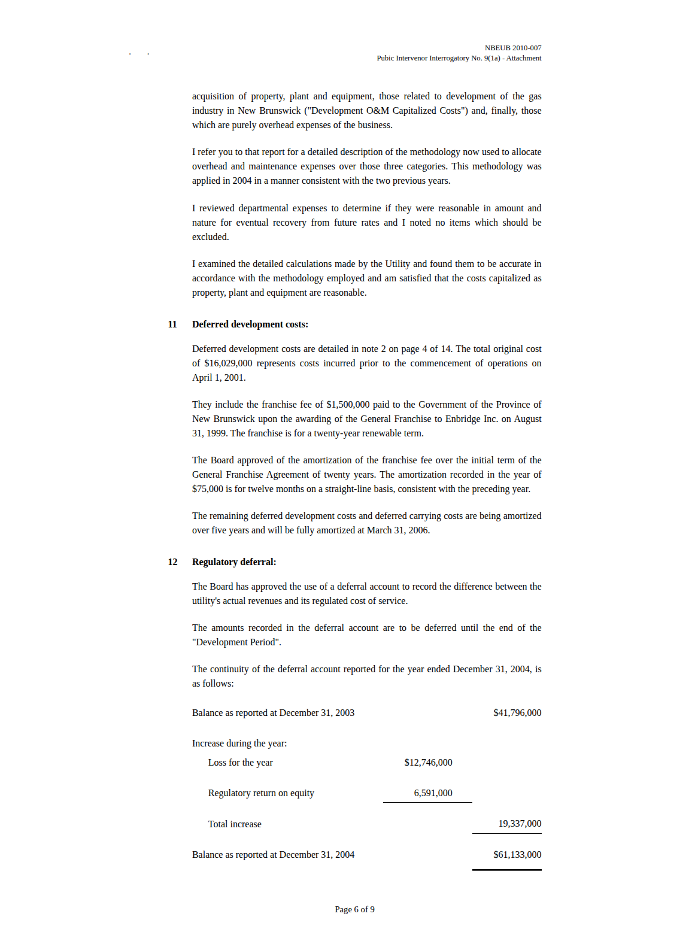..
NBEUB 2010-007 Pubic Intervenor Interrogatory No. 9(1a) - Attachment
acquisition of property, plant and equipment, those related to development of the gas industry in New Brunswick ("Development O&M Capitalized Costs") and, finally, those which are purely overhead expenses of the business.
I refer you to that report for a detailed description of the methodology now used to allocate overhead and maintenance expenses over those three categories. This methodology was applied in 2004 in a manner consistent with the two previous years.
I reviewed departmental expenses to determine if they were reasonable in amount and nature for eventual recovery from future rates and I noted no items which should be excluded.
I examined the detailed calculations made by the Utility and found them to be accurate in accordance with the methodology employed and am satisfied that the costs capitalized as property, plant and equipment are reasonable.
11 Deferred development costs:
Deferred development costs are detailed in note 2 on page 4 of 14. The total original cost of $16,029,000 represents costs incurred prior to the commencement of operations on April 1, 2001.
They include the franchise fee of $1,500,000 paid to the Government of the Province of New Brunswick upon the awarding of the General Franchise to Enbridge Inc. on August 31, 1999. The franchise is for a twenty-year renewable term.
The Board approved of the amortization of the franchise fee over the initial term of the General Franchise Agreement of twenty years. The amortization recorded in the year of $75,000 is for twelve months on a straight-line basis, consistent with the preceding year.
The remaining deferred development costs and deferred carrying costs are being amortized over five years and will be fully amortized at March 31, 2006.
12 Regulatory deferral:
The Board has approved the use of a deferral account to record the difference between the utility's actual revenues and its regulated cost of service.
The amounts recorded in the deferral account are to be deferred until the end of the "Development Period".
The continuity of the deferral account reported for the year ended December 31, 2004, is as follows:
| Balance as reported at December 31, 2003 | | $41,796,000 |
| Increase during the year: | | |
| Loss for the year | $12,746,000 | |
| Regulatory return on equity | 6,591,000 | |
| Total increase | | 19,337,000 |
| Balance as reported at December 31, 2004 | | $61,133,000 |
Page 6 of 9